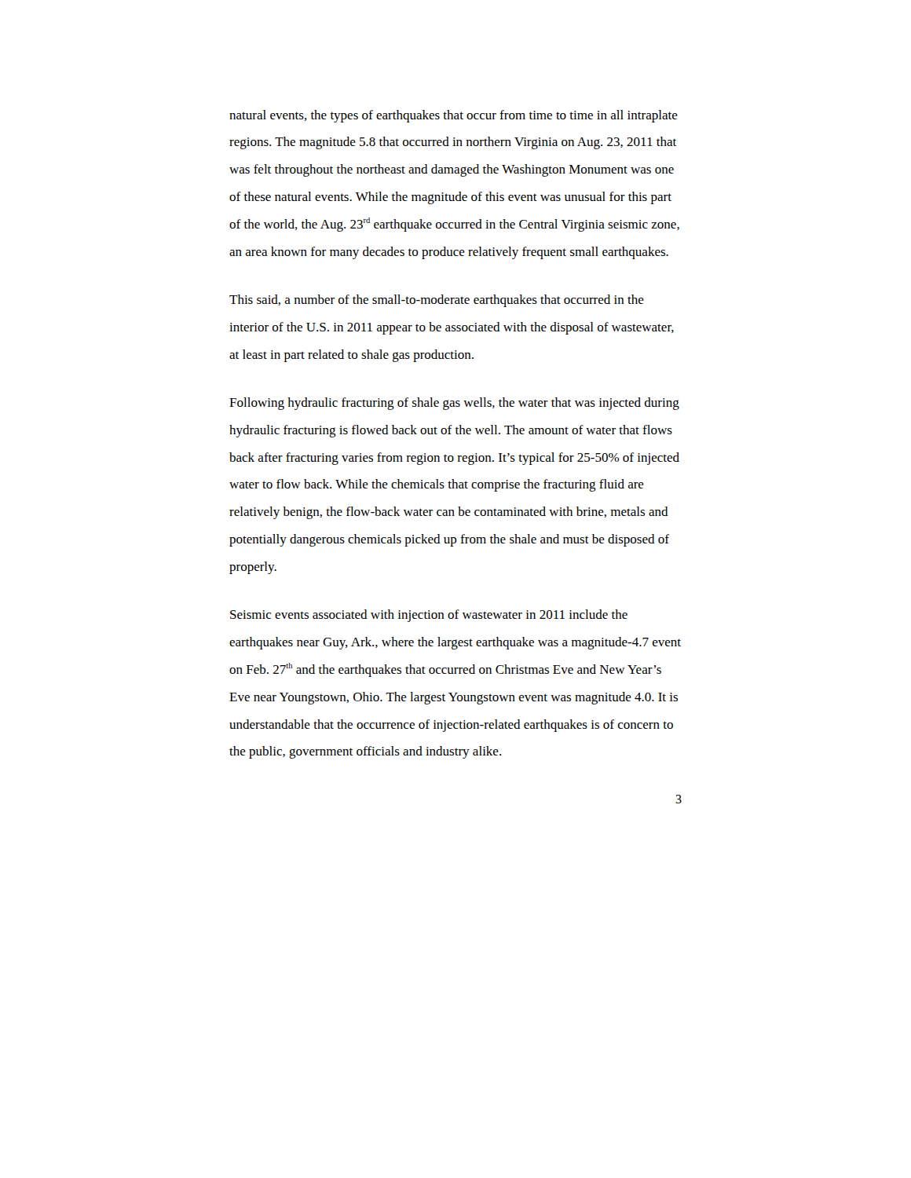natural events, the types of earthquakes that occur from time to time in all intraplate regions. The magnitude 5.8 that occurred in northern Virginia on Aug. 23, 2011 that was felt throughout the northeast and damaged the Washington Monument was one of these natural events. While the magnitude of this event was unusual for this part of the world, the Aug. 23rd earthquake occurred in the Central Virginia seismic zone, an area known for many decades to produce relatively frequent small earthquakes.
This said, a number of the small-to-moderate earthquakes that occurred in the interior of the U.S. in 2011 appear to be associated with the disposal of wastewater, at least in part related to shale gas production.
Following hydraulic fracturing of shale gas wells, the water that was injected during hydraulic fracturing is flowed back out of the well. The amount of water that flows back after fracturing varies from region to region. It’s typical for 25-50% of injected water to flow back. While the chemicals that comprise the fracturing fluid are relatively benign, the flow-back water can be contaminated with brine, metals and potentially dangerous chemicals picked up from the shale and must be disposed of properly.
Seismic events associated with injection of wastewater in 2011 include the earthquakes near Guy, Ark., where the largest earthquake was a magnitude-4.7 event on Feb. 27th and the earthquakes that occurred on Christmas Eve and New Year’s Eve near Youngstown, Ohio. The largest Youngstown event was magnitude 4.0. It is understandable that the occurrence of injection-related earthquakes is of concern to the public, government officials and industry alike.
3